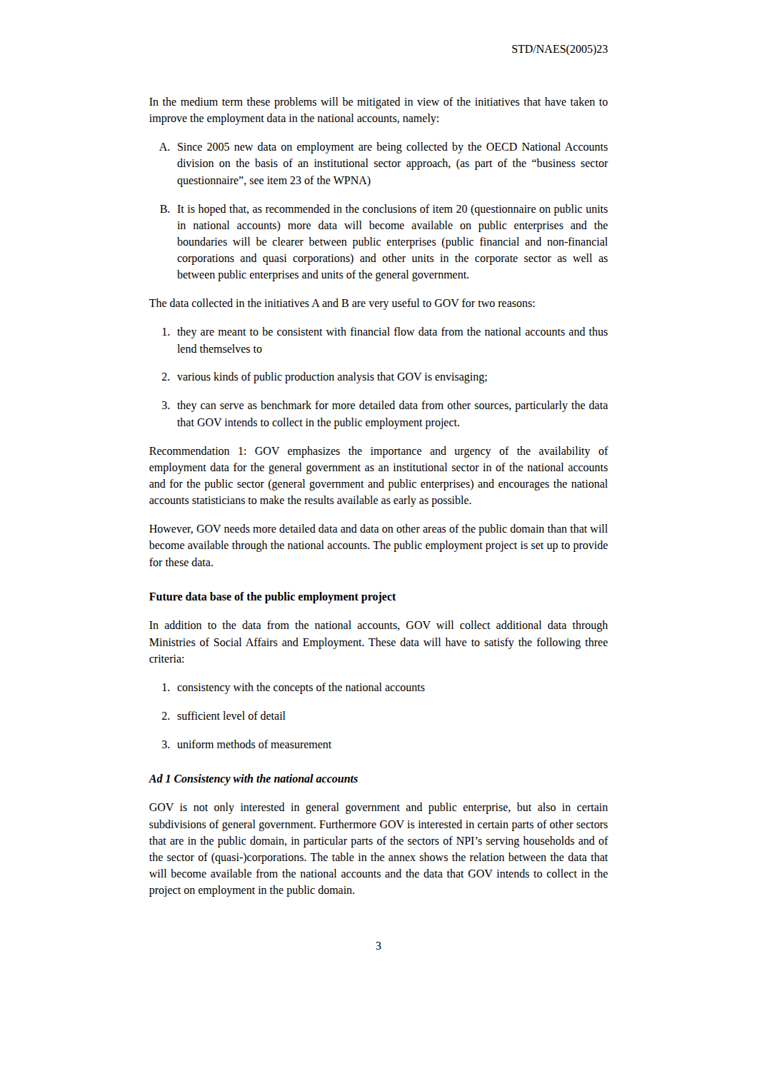STD/NAES(2005)23
In the medium term these problems will be mitigated in view of the initiatives that have taken to improve the employment data in the national accounts, namely:
Since 2005 new data on employment are being collected by the OECD National Accounts division on the basis of an institutional sector approach, (as part of the “business sector questionnaire”, see item 23 of the WPNA)
It is hoped that, as recommended in the conclusions of item 20 (questionnaire on public units in national accounts) more data will become available on public enterprises and the boundaries will be clearer between public enterprises (public financial and non-financial corporations and quasi corporations) and other units in the corporate sector as well as between public enterprises and units of the general government.
The data collected in the initiatives A and B are very useful to GOV for two reasons:
they are meant to be consistent with financial flow data from the national accounts and thus lend themselves to
various kinds of public production analysis that GOV is envisaging;
they can serve as benchmark for more detailed data from other sources, particularly the data that GOV intends to collect in the public employment project.
Recommendation 1: GOV emphasizes the importance and urgency of the availability of employment data for the general government as an institutional sector in of the national accounts and for the public sector (general government and public enterprises) and encourages the national accounts statisticians to make the results available as early as possible.
However, GOV needs more detailed data and data on other areas of the public domain than that will become available through the national accounts. The public employment project is set up to provide for these data.
Future data base of the public employment project
In addition to the data from the national accounts, GOV will collect additional data through Ministries of Social Affairs and Employment. These data will have to satisfy the following three criteria:
consistency with the concepts of the national accounts
sufficient level of detail
uniform methods of measurement
Ad 1 Consistency with the national accounts
GOV is not only interested in general government and public enterprise, but also in certain subdivisions of general government. Furthermore GOV is interested in certain parts of other sectors that are in the public domain, in particular parts of the sectors of NPI’s serving households and of the sector of (quasi-)corporations. The table in the annex shows the relation between the data that will become available from the national accounts and the data that GOV intends to collect in the project on employment in the public domain.
3